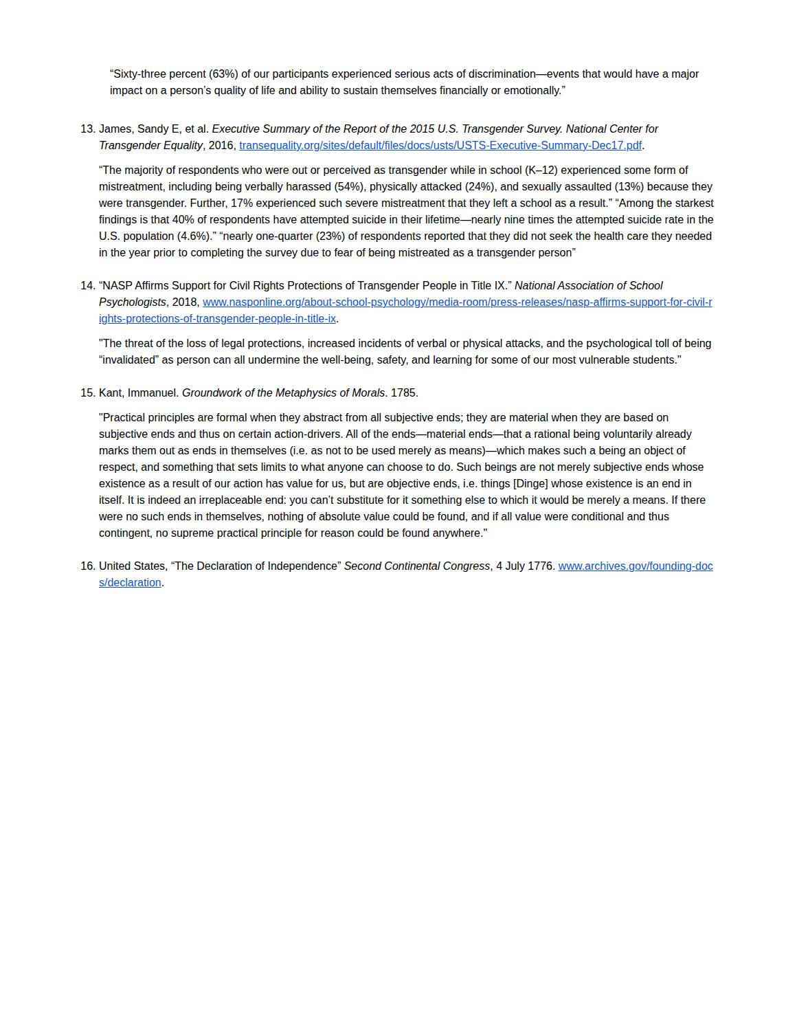“Sixty-three percent (63%) of our participants experienced serious acts of discrimination—events that would have a major impact on a person’s quality of life and ability to sustain themselves financially or emotionally.”
James, Sandy E, et al. Executive Summary of the Report of the 2015 U.S. Transgender Survey. National Center for Transgender Equality, 2016, transequality.org/sites/default/files/docs/usts/USTS-Executive-Summary-Dec17.pdf.
“The majority of respondents who were out or perceived as transgender while in school (K–12) experienced some form of mistreatment, including being verbally harassed (54%), physically attacked (24%), and sexually assaulted (13%) because they were transgender. Further, 17% experienced such severe mistreatment that they left a school as a result.” “Among the starkest findings is that 40% of respondents have attempted suicide in their lifetime—nearly nine times the attempted suicide rate in the U.S. population (4.6%).” “nearly one-quarter (23%) of respondents reported that they did not seek the health care they needed in the year prior to completing the survey due to fear of being mistreated as a transgender person”
“NASP Affirms Support for Civil Rights Protections of Transgender People in Title IX.” National Association of School Psychologists, 2018, www.nasponline.org/about-school-psychology/media-room/press-releases/nasp-affirms-support-for-civil-rights-protections-of-transgender-people-in-title-ix.
"The threat of the loss of legal protections, increased incidents of verbal or physical attacks, and the psychological toll of being “invalidated” as person can all undermine the well-being, safety, and learning for some of our most vulnerable students."
Kant, Immanuel. Groundwork of the Metaphysics of Morals. 1785.
"Practical principles are formal when they abstract from all subjective ends; they are material when they are based on subjective ends and thus on certain action-drivers. All of the ends—material ends—that a rational being voluntarily already marks them out as ends in themselves (i.e. as not to be used merely as means)—which makes such a being an object of respect, and something that sets limits to what anyone can choose to do. Such beings are not merely subjective ends whose existence as a result of our action has value for us, but are objective ends, i.e. things [Dinge] whose existence is an end in itself. It is indeed an irreplaceable end: you can’t substitute for it something else to which it would be merely a means. If there were no such ends in themselves, nothing of absolute value could be found, and if all value were conditional and thus contingent, no supreme practical principle for reason could be found anywhere."
United States, “The Declaration of Independence” Second Continental Congress, 4 July 1776. www.archives.gov/founding-docs/declaration.